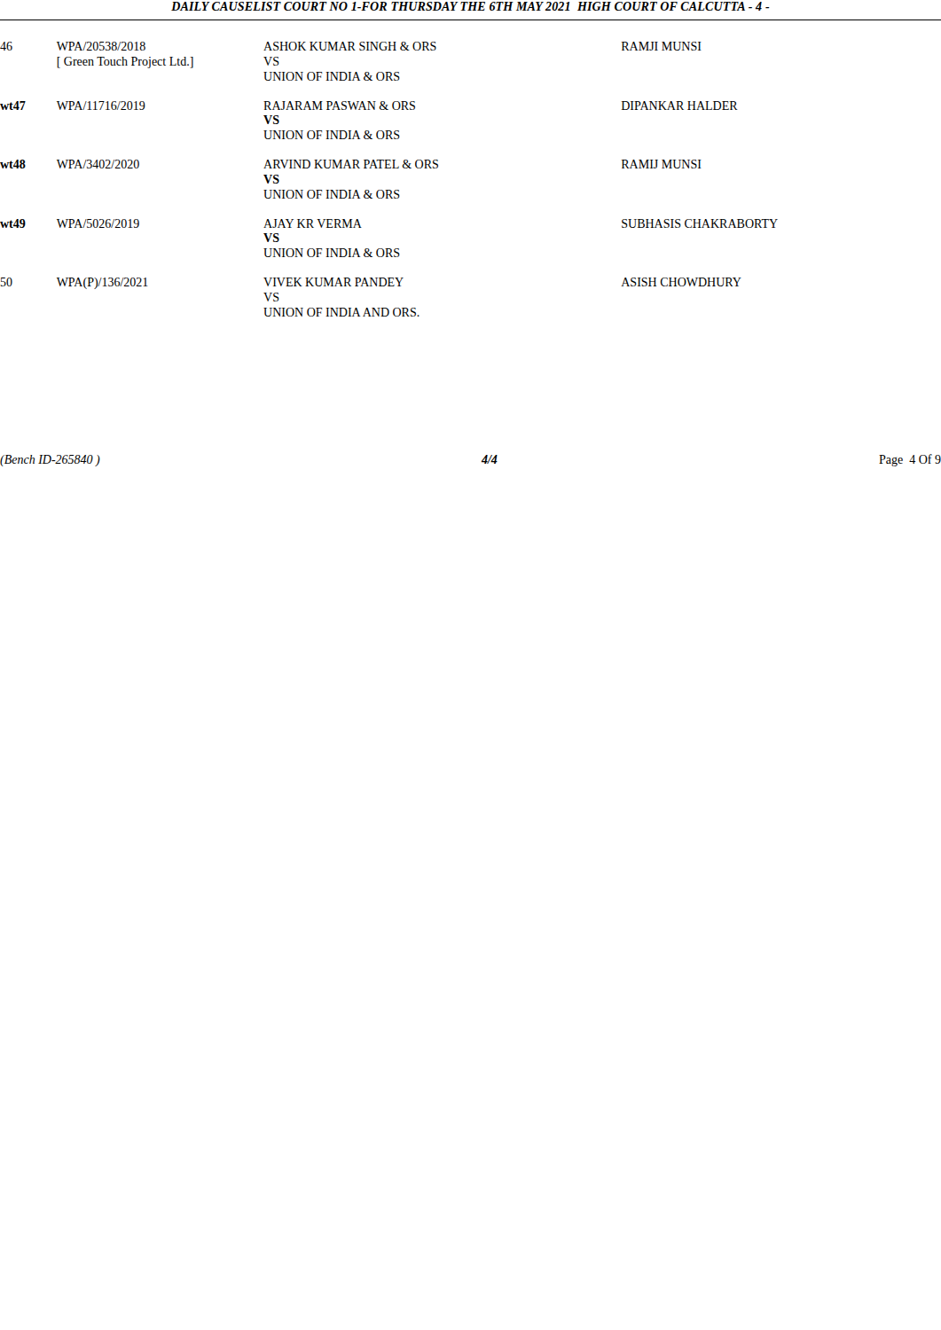DAILY CAUSELIST COURT NO 1-FOR THURSDAY THE 6TH MAY 2021 HIGH COURT OF CALCUTTA - 4 -
| 46 | WPA/20538/2018 [ Green Touch Project Ltd.] | ASHOK KUMAR SINGH & ORS VS UNION OF INDIA & ORS | RAMJI MUNSI |
| wt47 | WPA/11716/2019 | RAJARAM PASWAN & ORS VS UNION OF INDIA & ORS | DIPANKAR HALDER |
| wt48 | WPA/3402/2020 | ARVIND KUMAR PATEL & ORS VS UNION OF INDIA & ORS | RAMIJ MUNSI |
| wt49 | WPA/5026/2019 | AJAY KR VERMA VS UNION OF INDIA & ORS | SUBHASIS CHAKRABORTY |
| 50 | WPA(P)/136/2021 | VIVEK KUMAR PANDEY VS UNION OF INDIA AND ORS. | ASISH CHOWDHURY |
(Bench ID-265840 )
4/4
Page 4 Of 9